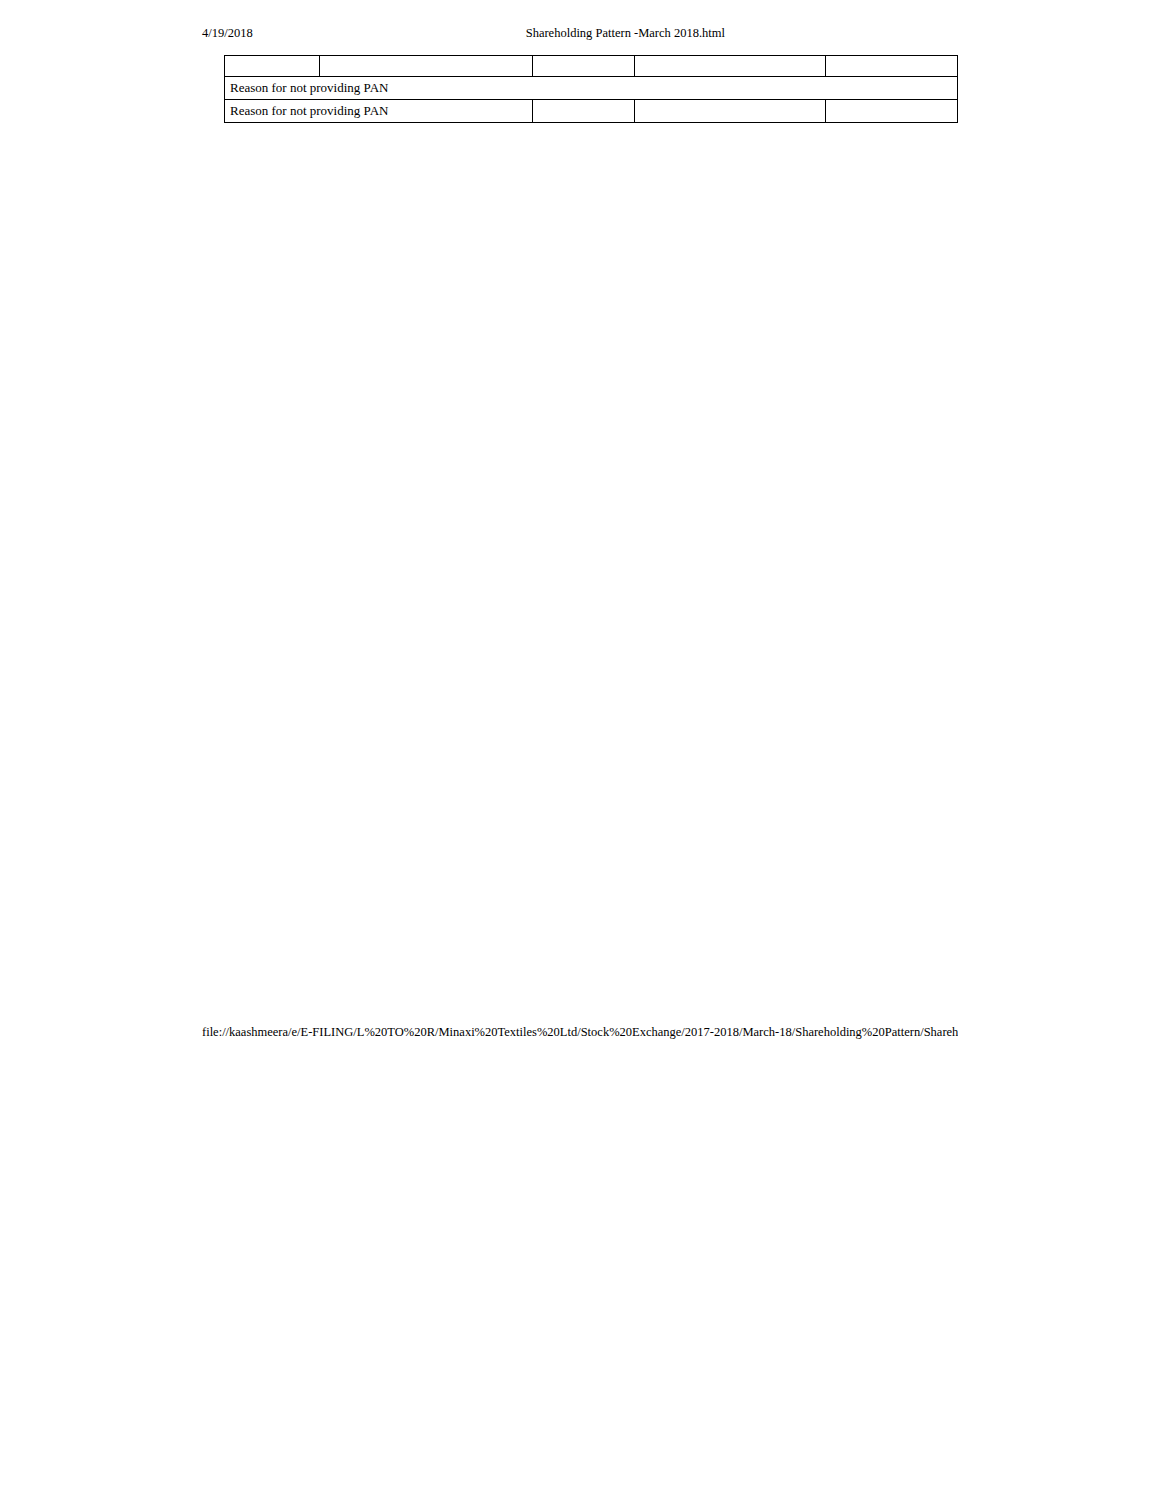4/19/2018
Shareholding Pattern -March 2018.html
| Reason for not providing PAN |
| Reason for not providing PAN | | | |
file://kaashmeera/e/E-FILING/L%20TO%20R/Minaxi%20Textiles%20Ltd/Stock%20Exchange/2017-2018/March-18/Shareholding%20Pattern/Shareholding%20Pattern